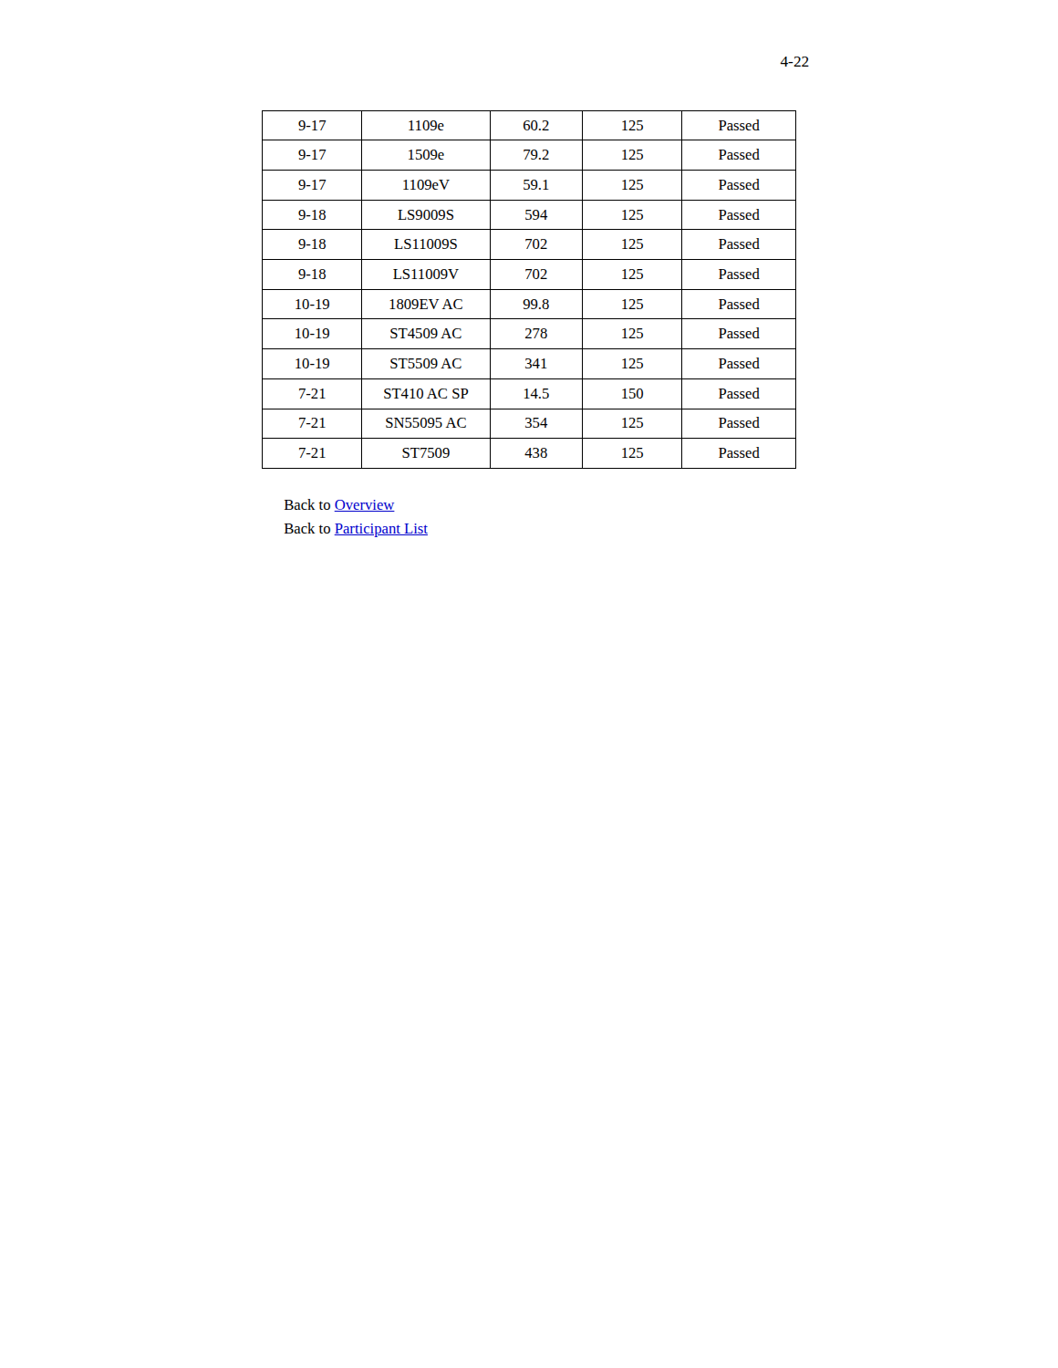4-22
| 9-17 | 1109e | 60.2 | 125 | Passed |
| 9-17 | 1509e | 79.2 | 125 | Passed |
| 9-17 | 1109eV | 59.1 | 125 | Passed |
| 9-18 | LS9009S | 594 | 125 | Passed |
| 9-18 | LS11009S | 702 | 125 | Passed |
| 9-18 | LS11009V | 702 | 125 | Passed |
| 10-19 | 1809EV AC | 99.8 | 125 | Passed |
| 10-19 | ST4509 AC | 278 | 125 | Passed |
| 10-19 | ST5509 AC | 341 | 125 | Passed |
| 7-21 | ST410 AC SP | 14.5 | 150 | Passed |
| 7-21 | SN55095 AC | 354 | 125 | Passed |
| 7-21 | ST7509 | 438 | 125 | Passed |
Back to Overview
Back to Participant List